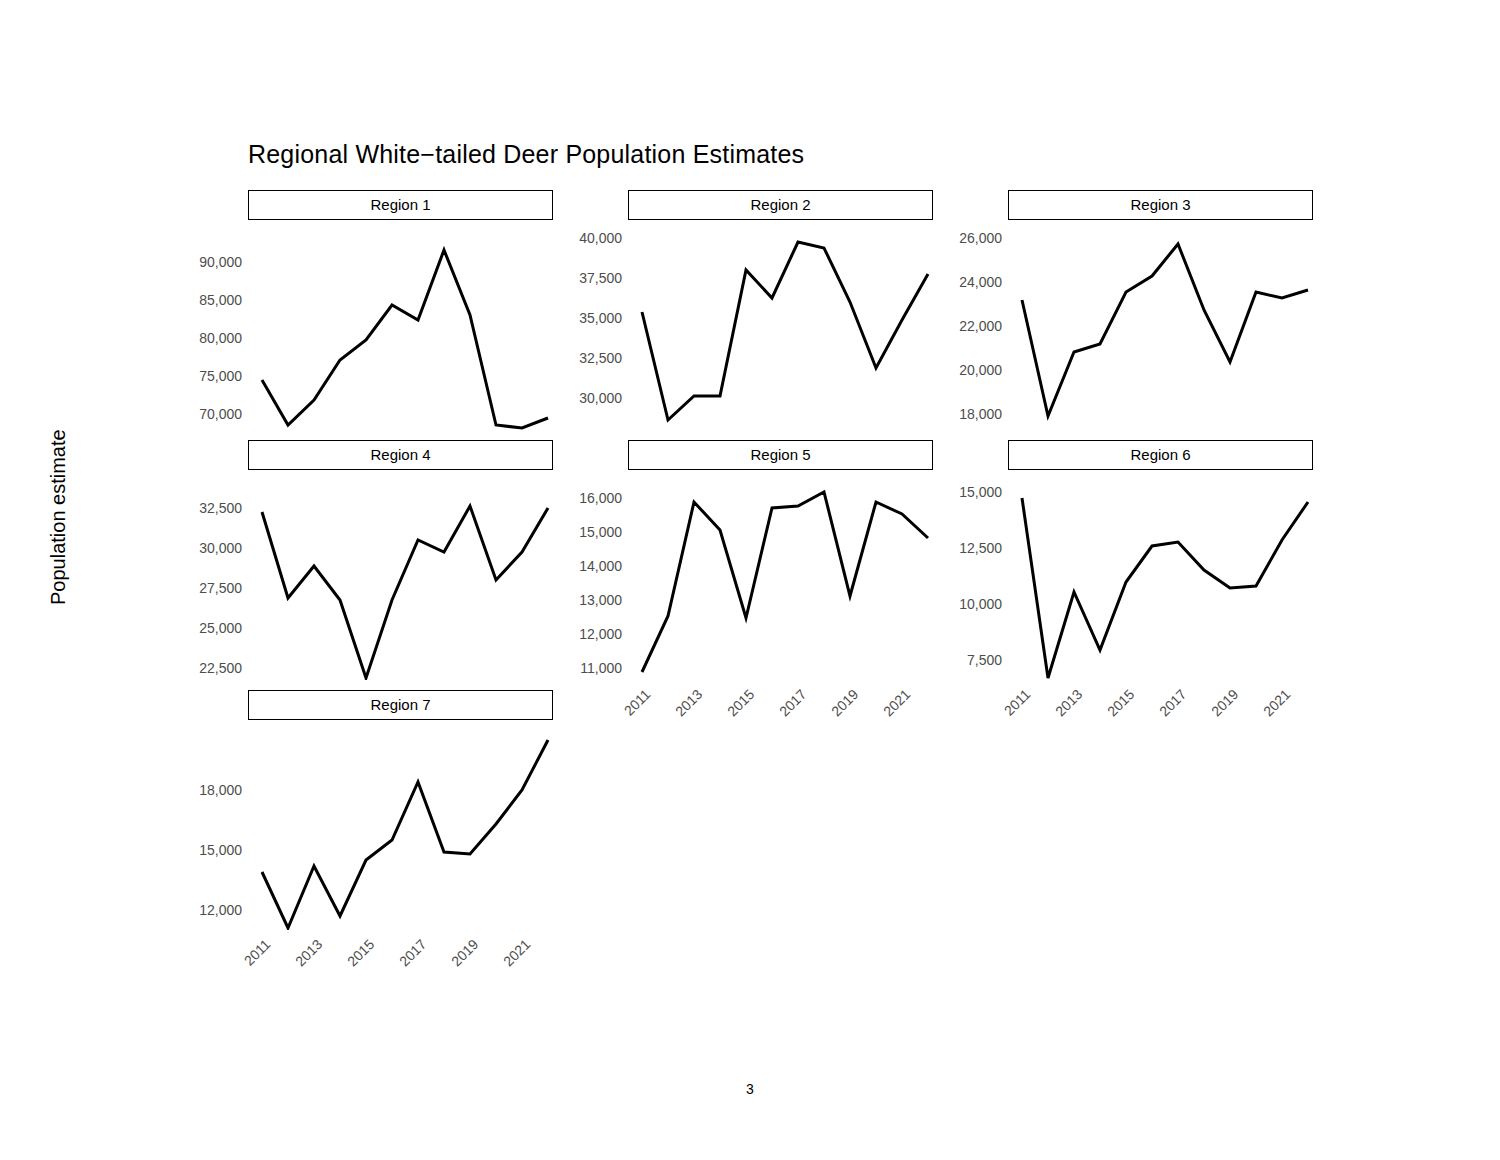Regional White−tailed Deer Population Estimates
Population estimate
Region 1
90,000
85,000
80,000
75,000
70,000
Region 2
40,000
37,500
35,000
32,500
30,000
Region 3
26,000
24,000
22,000
20,000
18,000
Region 4
32,500
30,000
27,500
25,000
22,500
Region 5
16,000
15,000
14,000
13,000
12,000
11,000
2011
2013
2015
2017
2019
2021
Region 6
15,000
12,500
10,000
7,500
2011
2013
2015
2017
2019
2021
Region 7
18,000
15,000
12,000
2011
2013
2015
2017
2019
2021
3